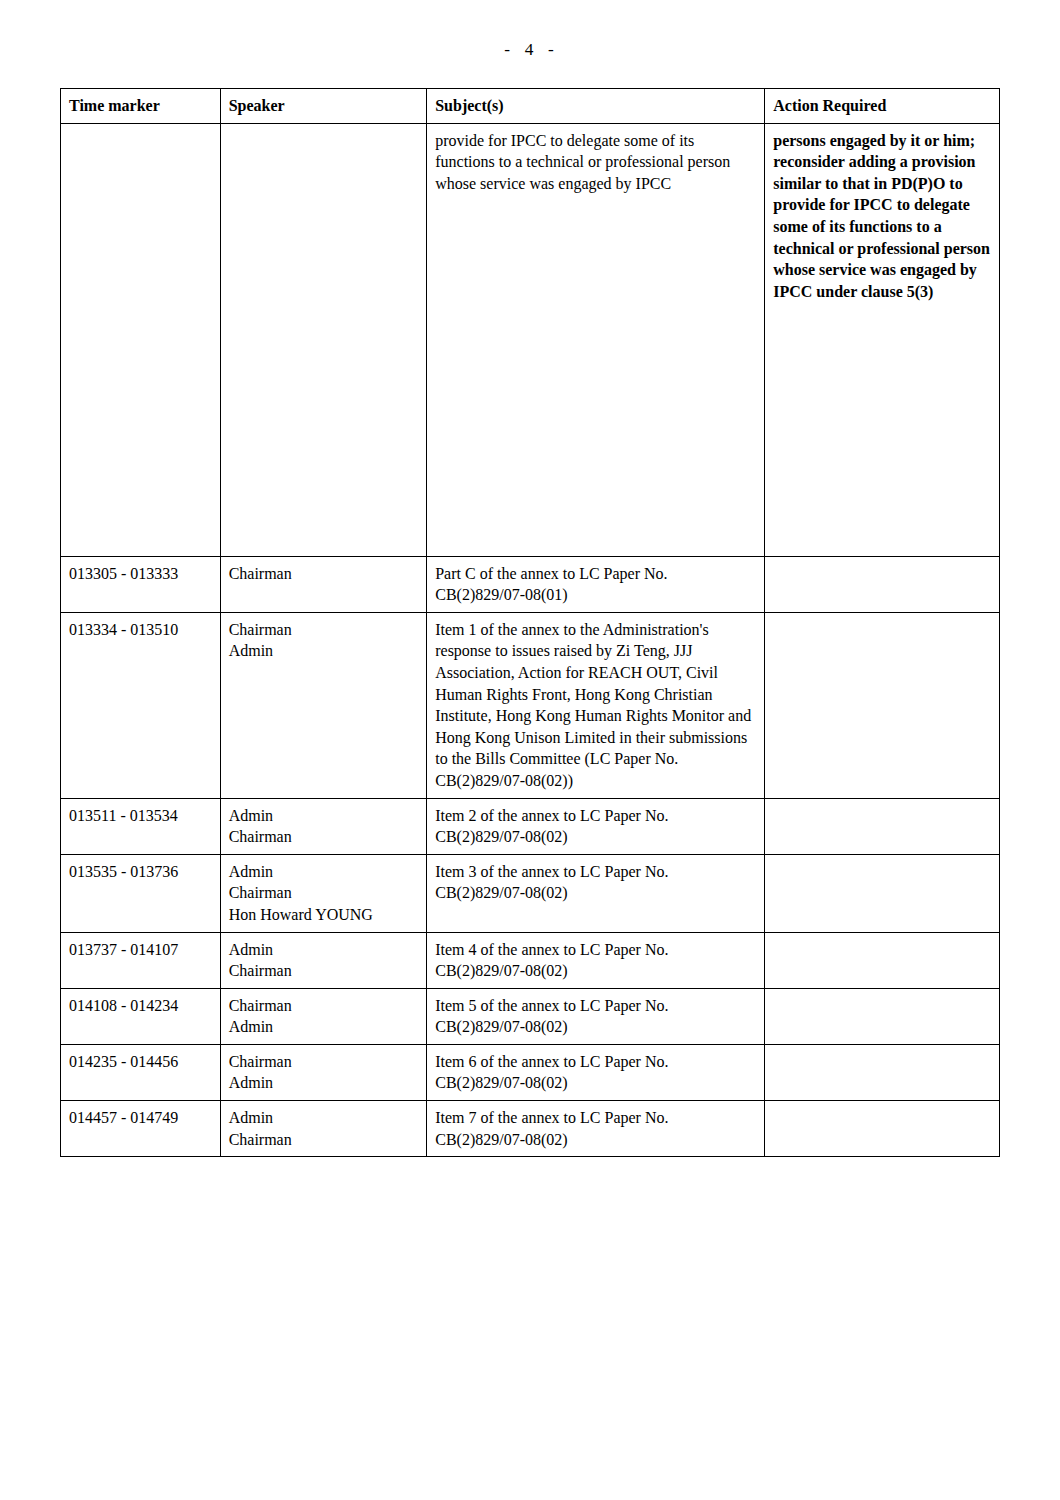- 4 -
| Time marker | Speaker | Subject(s) | Action Required |
| --- | --- | --- | --- |
| | | provide for IPCC to delegate some of its functions to a technical or professional person whose service was engaged by IPCC | persons engaged by it or him; reconsider adding a provision similar to that in PD(P)O to provide for IPCC to delegate some of its functions to a technical or professional person whose service was engaged by IPCC under clause 5(3) |
| 013305 - 013333 | Chairman | Part C of the annex to LC Paper No. CB(2)829/07-08(01) | |
| 013334 - 013510 | Chairman Admin | Item 1 of the annex to the Administration's response to issues raised by Zi Teng, JJJ Association, Action for REACH OUT, Civil Human Rights Front, Hong Kong Christian Institute, Hong Kong Human Rights Monitor and Hong Kong Unison Limited in their submissions to the Bills Committee (LC Paper No. CB(2)829/07-08(02)) | |
| 013511 - 013534 | Admin Chairman | Item 2 of the annex to LC Paper No. CB(2)829/07-08(02) | |
| 013535 - 013736 | Admin Chairman Hon Howard YOUNG | Item 3 of the annex to LC Paper No. CB(2)829/07-08(02) | |
| 013737 - 014107 | Admin Chairman | Item 4 of the annex to LC Paper No. CB(2)829/07-08(02) | |
| 014108 - 014234 | Chairman Admin | Item 5 of the annex to LC Paper No. CB(2)829/07-08(02) | |
| 014235 - 014456 | Chairman Admin | Item 6 of the annex to LC Paper No. CB(2)829/07-08(02) | |
| 014457 - 014749 | Admin Chairman | Item 7 of the annex to LC Paper No. CB(2)829/07-08(02) | |